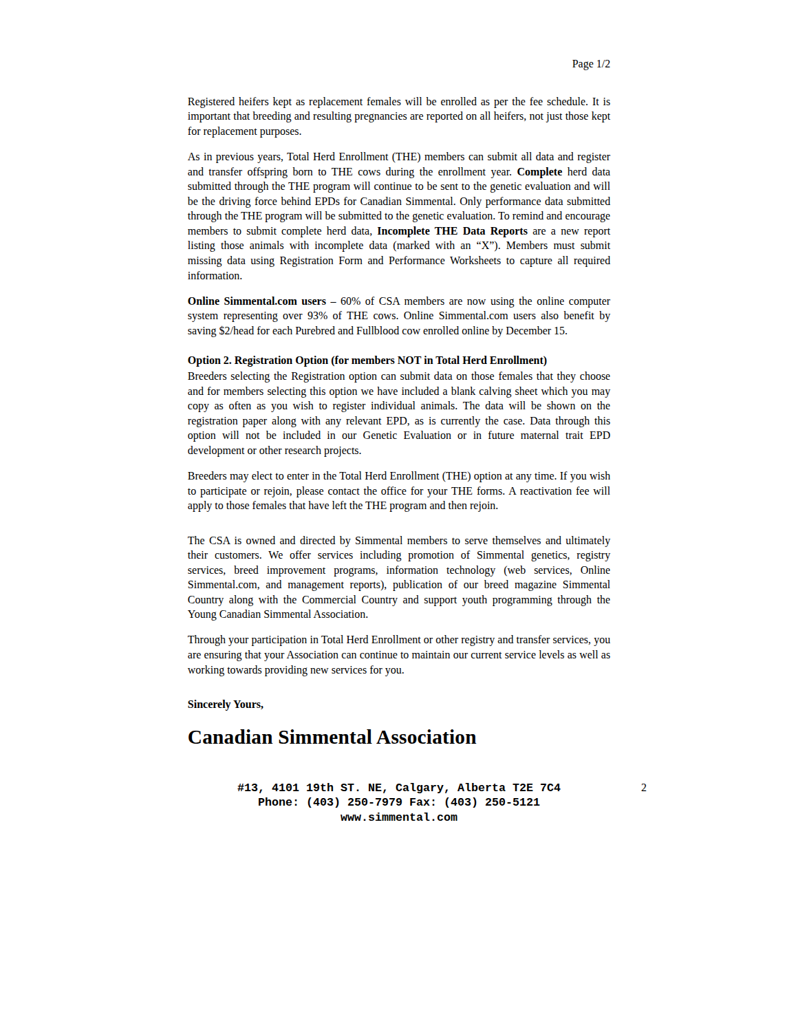Page 1/2
Registered heifers kept as replacement females will be enrolled as per the fee schedule. It is important that breeding and resulting pregnancies are reported on all heifers, not just those kept for replacement purposes.
As in previous years, Total Herd Enrollment (THE) members can submit all data and register and transfer offspring born to THE cows during the enrollment year. Complete herd data submitted through the THE program will continue to be sent to the genetic evaluation and will be the driving force behind EPDs for Canadian Simmental. Only performance data submitted through the THE program will be submitted to the genetic evaluation. To remind and encourage members to submit complete herd data, Incomplete THE Data Reports are a new report listing those animals with incomplete data (marked with an “X”). Members must submit missing data using Registration Form and Performance Worksheets to capture all required information.
Online Simmental.com users – 60% of CSA members are now using the online computer system representing over 93% of THE cows. Online Simmental.com users also benefit by saving $2/head for each Purebred and Fullblood cow enrolled online by December 15.
Option 2. Registration Option (for members NOT in Total Herd Enrollment)
Breeders selecting the Registration option can submit data on those females that they choose and for members selecting this option we have included a blank calving sheet which you may copy as often as you wish to register individual animals. The data will be shown on the registration paper along with any relevant EPD, as is currently the case. Data through this option will not be included in our Genetic Evaluation or in future maternal trait EPD development or other research projects.
Breeders may elect to enter in the Total Herd Enrollment (THE) option at any time. If you wish to participate or rejoin, please contact the office for your THE forms. A reactivation fee will apply to those females that have left the THE program and then rejoin.
The CSA is owned and directed by Simmental members to serve themselves and ultimately their customers. We offer services including promotion of Simmental genetics, registry services, breed improvement programs, information technology (web services, Online Simmental.com, and management reports), publication of our breed magazine Simmental Country along with the Commercial Country and support youth programming through the Young Canadian Simmental Association.
Through your participation in Total Herd Enrollment or other registry and transfer services, you are ensuring that your Association can continue to maintain our current service levels as well as working towards providing new services for you.
Sincerely Yours,
Canadian Simmental Association
#13, 4101 19th ST. NE, Calgary, Alberta T2E 7C4
Phone: (403) 250-7979 Fax: (403) 250-5121
www.simmental.com 2